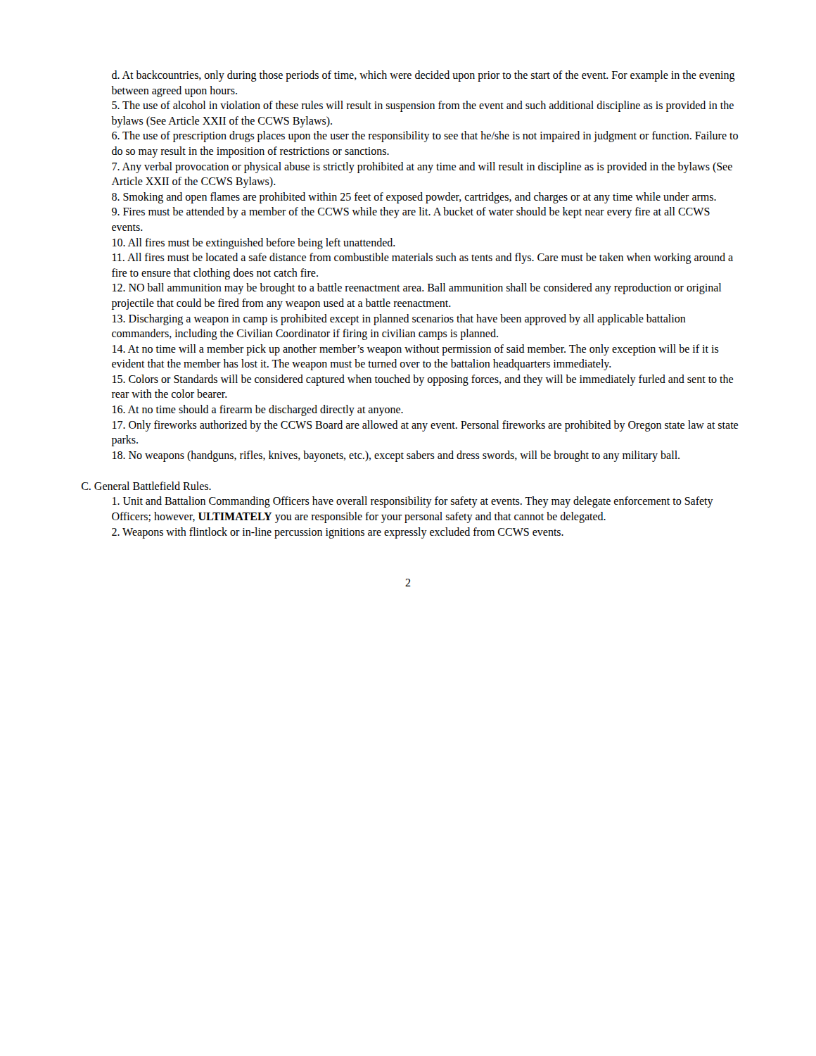d. At backcountries, only during those periods of time, which were decided upon prior to the start of the event. For example in the evening between agreed upon hours.
5. The use of alcohol in violation of these rules will result in suspension from the event and such additional discipline as is provided in the bylaws (See Article XXII of the CCWS Bylaws).
6. The use of prescription drugs places upon the user the responsibility to see that he/she is not impaired in judgment or function. Failure to do so may result in the imposition of restrictions or sanctions.
7. Any verbal provocation or physical abuse is strictly prohibited at any time and will result in discipline as is provided in the bylaws (See Article XXII of the CCWS Bylaws).
8. Smoking and open flames are prohibited within 25 feet of exposed powder, cartridges, and charges or at any time while under arms.
9. Fires must be attended by a member of the CCWS while they are lit. A bucket of water should be kept near every fire at all CCWS events.
10. All fires must be extinguished before being left unattended.
11. All fires must be located a safe distance from combustible materials such as tents and flys. Care must be taken when working around a fire to ensure that clothing does not catch fire.
12. NO ball ammunition may be brought to a battle reenactment area. Ball ammunition shall be considered any reproduction or original projectile that could be fired from any weapon used at a battle reenactment.
13. Discharging a weapon in camp is prohibited except in planned scenarios that have been approved by all applicable battalion commanders, including the Civilian Coordinator if firing in civilian camps is planned.
14. At no time will a member pick up another member’s weapon without permission of said member. The only exception will be if it is evident that the member has lost it. The weapon must be turned over to the battalion headquarters immediately.
15. Colors or Standards will be considered captured when touched by opposing forces, and they will be immediately furled and sent to the rear with the color bearer.
16. At no time should a firearm be discharged directly at anyone.
17. Only fireworks authorized by the CCWS Board are allowed at any event. Personal fireworks are prohibited by Oregon state law at state parks.
18. No weapons (handguns, rifles, knives, bayonets, etc.), except sabers and dress swords, will be brought to any military ball.
C. General Battlefield Rules.
1. Unit and Battalion Commanding Officers have overall responsibility for safety at events. They may delegate enforcement to Safety Officers; however, ULTIMATELY you are responsible for your personal safety and that cannot be delegated.
2. Weapons with flintlock or in-line percussion ignitions are expressly excluded from CCWS events.
2